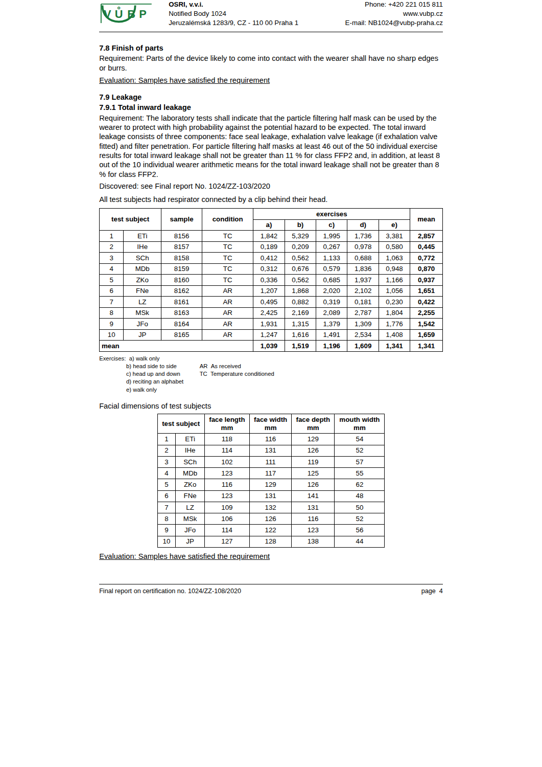V Ů B P
OSRI, v.v.i.
Notified Body 1024
Jeruzalémská 1283/9, CZ - 110 00 Praha 1
Phone: +420 221 015 811
www.vubp.cz
E-mail: NB1024@vubp-praha.cz
7.8 Finish of parts
Requirement: Parts of the device likely to come into contact with the wearer shall have no sharp edges or burrs.
Evaluation: Samples have satisfied the requirement
7.9 Leakage
7.9.1 Total inward leakage
Requirement: The laboratory tests shall indicate that the particle filtering half mask can be used by the wearer to protect with high probability against the potential hazard to be expected. The total inward leakage consists of three components: face seal leakage, exhalation valve leakage (if exhalation valve fitted) and filter penetration. For particle filtering half masks at least 46 out of the 50 individual exercise results for total inward leakage shall not be greater than 11 % for class FFP2 and, in addition, at least 8 out of the 10 individual wearer arithmetic means for the total inward leakage shall not be greater than 8 % for class FFP2.
Discovered: see Final report No. 1024/ZZ-103/2020
All test subjects had respirator connected by a clip behind their head.
| test subject | sample | condition | exercises | mean |
| --- | --- | --- | --- | --- |
| a) | b) | c) | d) | e) |
| 1 | ETi | 8156 | TC | 1,842 | 5,329 | 1,995 | 1,736 | 3,381 | 2,857 |
| 2 | IHe | 8157 | TC | 0,189 | 0,209 | 0,267 | 0,978 | 0,580 | 0,445 |
| 3 | SCh | 8158 | TC | 0,412 | 0,562 | 1,133 | 0,688 | 1,063 | 0,772 |
| 4 | MDb | 8159 | TC | 0,312 | 0,676 | 0,579 | 1,836 | 0,948 | 0,870 |
| 5 | ZKo | 8160 | TC | 0,336 | 0,562 | 0,685 | 1,937 | 1,166 | 0,937 |
| 6 | FNe | 8162 | AR | 1,207 | 1,868 | 2,020 | 2,102 | 1,056 | 1,651 |
| 7 | LZ | 8161 | AR | 0,495 | 0,882 | 0,319 | 0,181 | 0,230 | 0,422 |
| 8 | MSk | 8163 | AR | 2,425 | 2,169 | 2,089 | 2,787 | 1,804 | 2,255 |
| 9 | JFo | 8164 | AR | 1,931 | 1,315 | 1,379 | 1,309 | 1,776 | 1,542 |
| 10 | JP | 8165 | AR | 1,247 | 1,616 | 1,491 | 2,534 | 1,408 | 1,659 |
| mean | 1,039 | 1,519 | 1,196 | 1,609 | 1,341 | 1,341 |
Exercises: a) walk only
b) head side to side
c) head up and down
d) reciting an alphabet
e) walk only
AR As received
TC Temperature conditioned
Facial dimensions of test subjects
| test subject | face length mm | face width mm | face depth mm | mouth width mm |
| --- | --- | --- | --- | --- |
| 1 | ETi | 118 | 116 | 129 | 54 |
| 2 | IHe | 114 | 131 | 126 | 52 |
| 3 | SCh | 102 | 111 | 119 | 57 |
| 4 | MDb | 123 | 117 | 125 | 55 |
| 5 | ZKo | 116 | 129 | 126 | 62 |
| 6 | FNe | 123 | 131 | 141 | 48 |
| 7 | LZ | 109 | 132 | 131 | 50 |
| 8 | MSk | 106 | 126 | 116 | 52 |
| 9 | JFo | 114 | 122 | 123 | 56 |
| 10 | JP | 127 | 128 | 138 | 44 |
Evaluation: Samples have satisfied the requirement
Final report on certification no. 1024/ZZ-108/2020 page 4